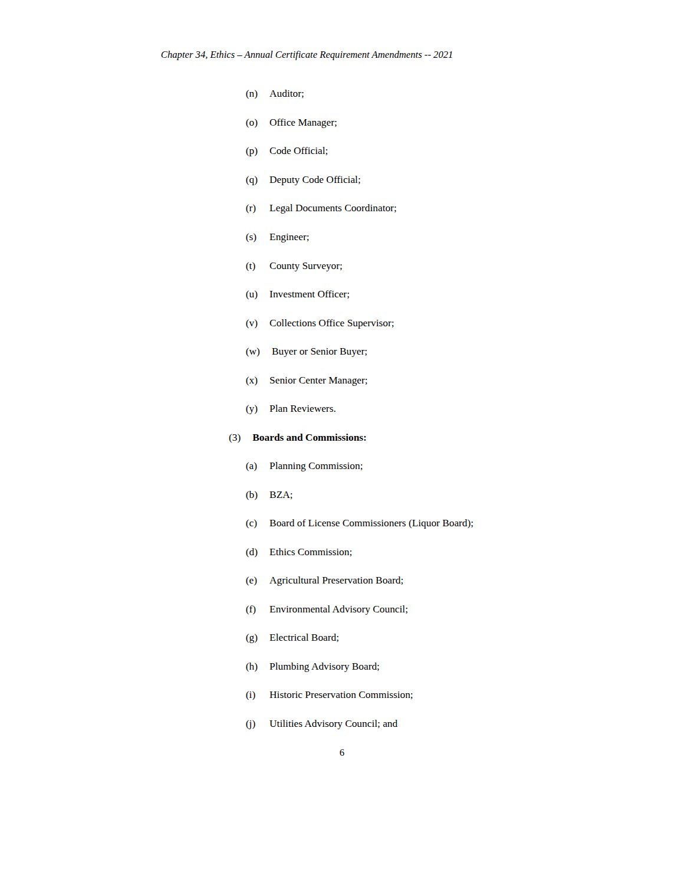Chapter 34, Ethics – Annual Certificate Requirement Amendments -- 2021
(n) Auditor;
(o) Office Manager;
(p) Code Official;
(q) Deputy Code Official;
(r) Legal Documents Coordinator;
(s) Engineer;
(t) County Surveyor;
(u) Investment Officer;
(v) Collections Office Supervisor;
(w) Buyer or Senior Buyer;
(x) Senior Center Manager;
(y) Plan Reviewers.
(3) Boards and Commissions:
(a) Planning Commission;
(b) BZA;
(c) Board of License Commissioners (Liquor Board);
(d) Ethics Commission;
(e) Agricultural Preservation Board;
(f) Environmental Advisory Council;
(g) Electrical Board;
(h) Plumbing Advisory Board;
(i) Historic Preservation Commission;
(j) Utilities Advisory Council; and
6